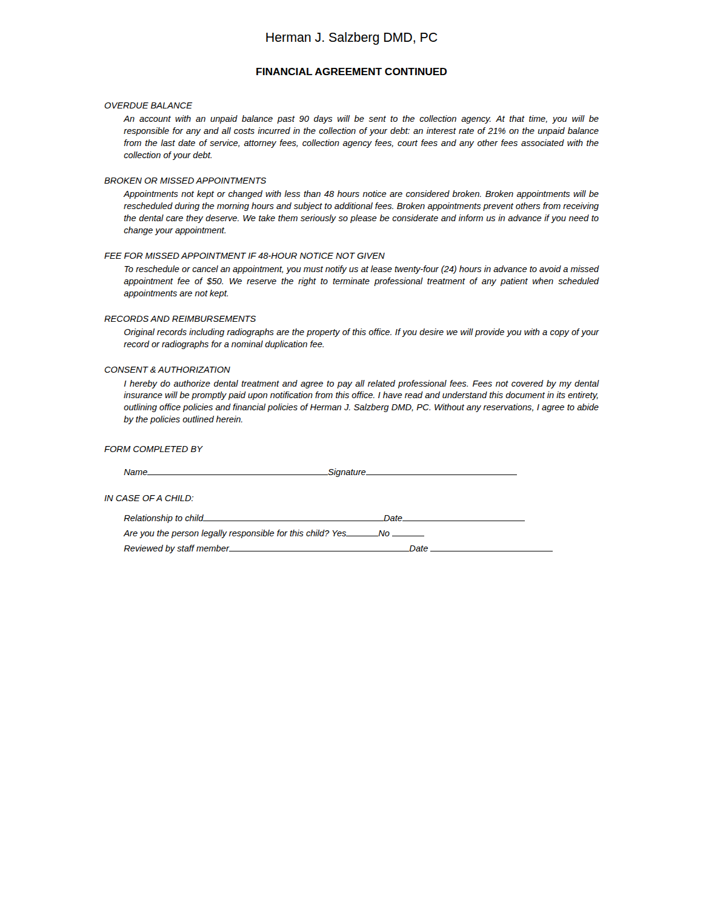Herman J. Salzberg DMD, PC
FINANCIAL AGREEMENT CONTINUED
OVERDUE BALANCE
An account with an unpaid balance past 90 days will be sent to the collection agency. At that time, you will be responsible for any and all costs incurred in the collection of your debt: an interest rate of 21% on the unpaid balance from the last date of service, attorney fees, collection agency fees, court fees and any other fees associated with the collection of your debt.
BROKEN OR MISSED APPOINTMENTS
Appointments not kept or changed with less than 48 hours notice are considered broken. Broken appointments will be rescheduled during the morning hours and subject to additional fees. Broken appointments prevent others from receiving the dental care they deserve. We take them seriously so please be considerate and inform us in advance if you need to change your appointment.
FEE FOR MISSED APPOINTMENT IF 48-HOUR NOTICE NOT GIVEN
To reschedule or cancel an appointment, you must notify us at lease twenty-four (24) hours in advance to avoid a missed appointment fee of $50. We reserve the right to terminate professional treatment of any patient when scheduled appointments are not kept.
RECORDS AND REIMBURSEMENTS
Original records including radiographs are the property of this office. If you desire we will provide you with a copy of your record or radiographs for a nominal duplication fee.
CONSENT & AUTHORIZATION
I hereby do authorize dental treatment and agree to pay all related professional fees. Fees not covered by my dental insurance will be promptly paid upon notification from this office. I have read and understand this document in its entirety, outlining office policies and financial policies of Herman J. Salzberg DMD, PC. Without any reservations, I agree to abide by the policies outlined herein.
FORM COMPLETED BY
Name Signature
IN CASE OF A CHILD:
Relationship to child Date
Are you the person legally responsible for this child? Yes No
Reviewed by staff member Date